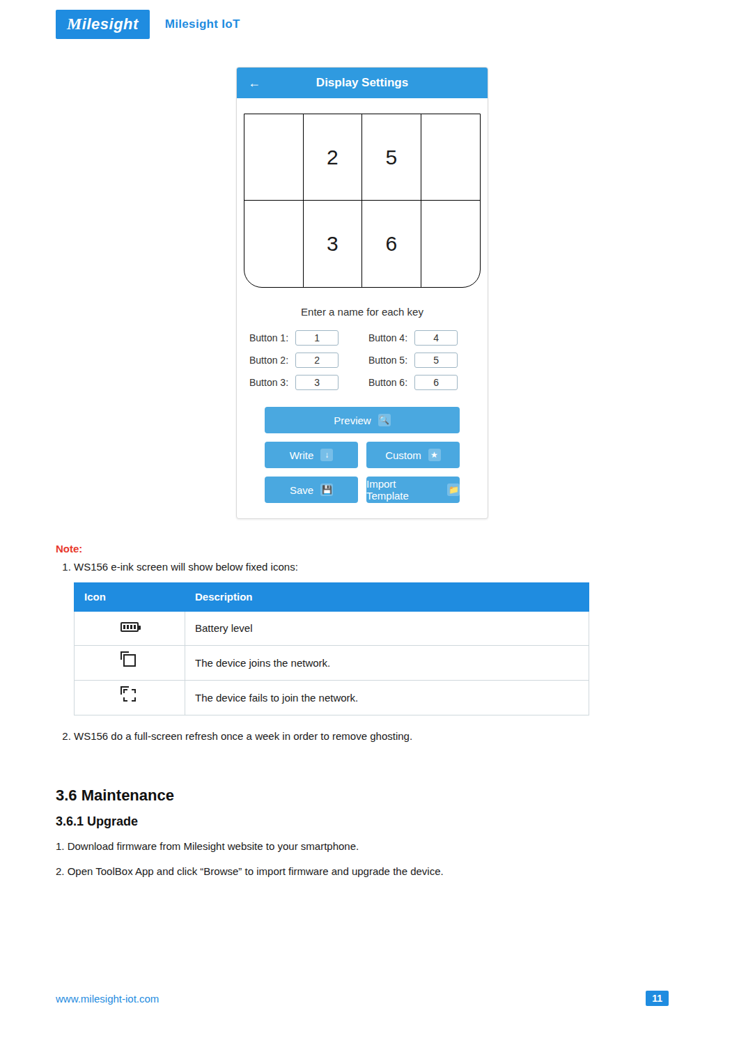Milesight
Milesight IoT
←Display Settings
2
5
3
6
Enter a name for each key
Button 1:
Button 4:
Button 2:
Button 5:
Button 3:
Button 6:
Preview 🔍
Write ↓
Custom ★
Save 💾
Import Template 📁
Note:
WS156 e-ink screen will show below fixed icons:
| Icon | Description |
| --- | --- |
| | Battery level |
| | The device joins the network. |
| | The device fails to join the network. |
WS156 do a full-screen refresh once a week in order to remove ghosting.
3.6 Maintenance
3.6.1 Upgrade
1. Download firmware from Milesight website to your smartphone.
2. Open ToolBox App and click “Browse” to import firmware and upgrade the device.
www.milesight-iot.com
11